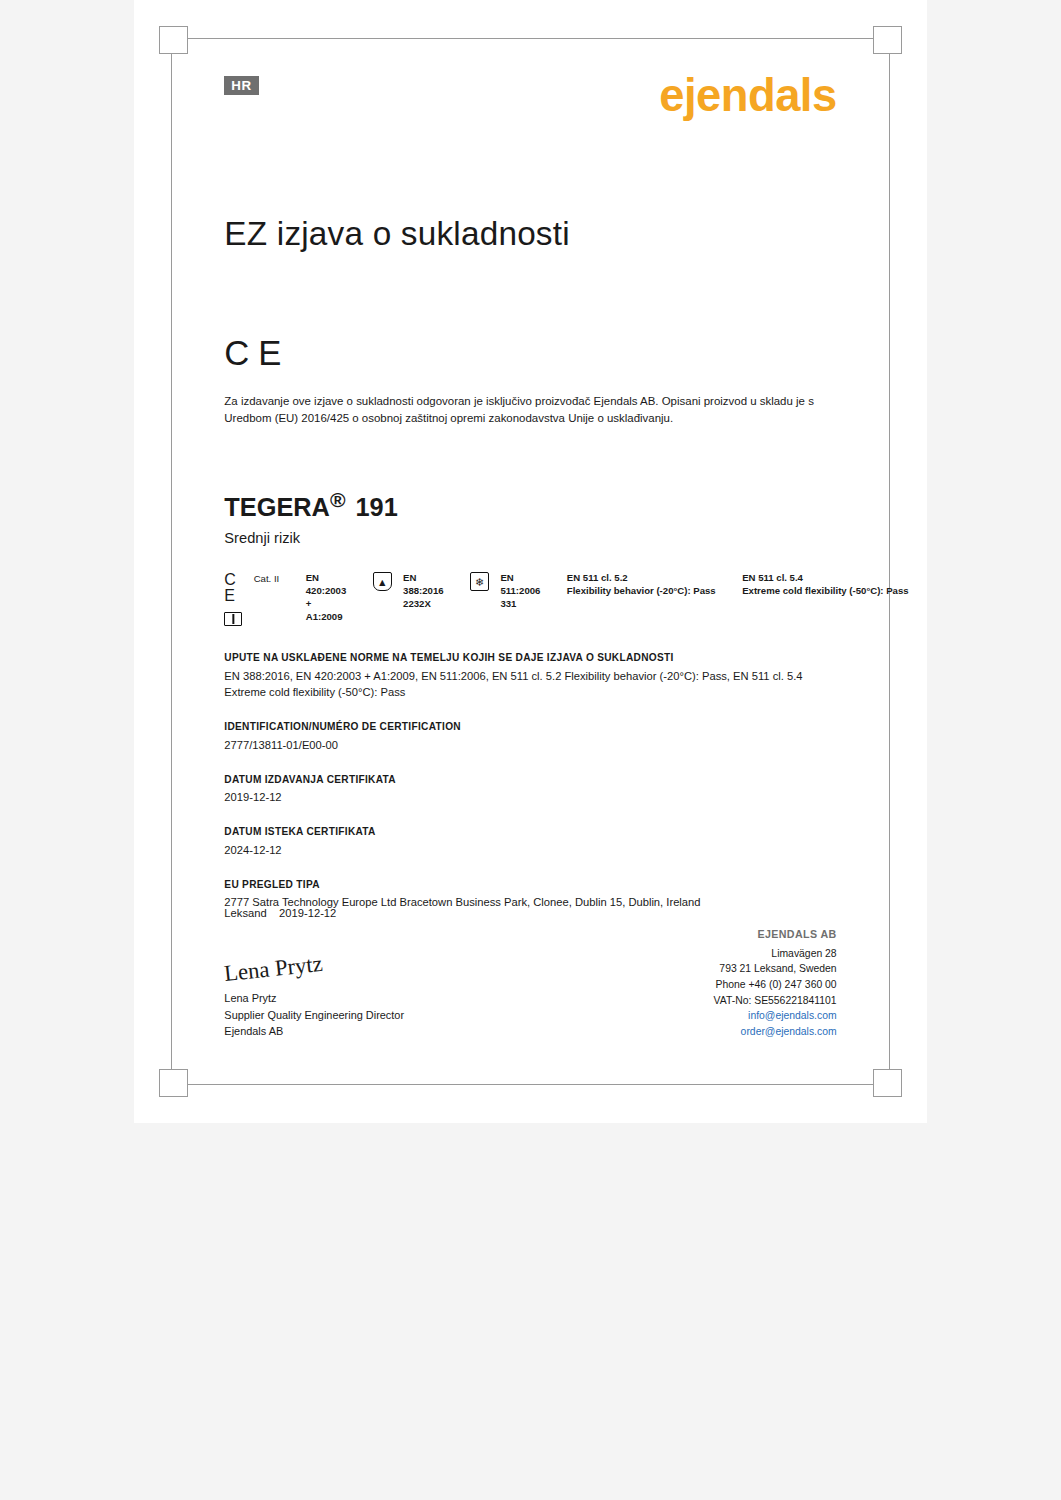HR ejendals
EZ izjava o sukladnosti
C E
Za izdavanje ove izjave o sukladnosti odgovoran je isključivo proizvođač Ejendals AB. Opisani proizvod u skladu je s Uredbom (EU) 2016/425 o osobnoj zaštitnoj opremi zakonodavstva Unije o usklađivanju.
TEGERA®191
Srednji rizik
C E
Cat. II
EN 420:2003
+ A1:2009
▲
EN 388:2016
2232X
❄
EN 511:2006
331
EN 511 cl. 5.2
Flexibility behavior (-20°C): Pass
EN 511 cl. 5.4
Extreme cold flexibility (-50°C): Pass
Upute na usklađene norme na temelju kojih se daje izjava o sukladnosti
EN 388:2016, EN 420:2003 + A1:2009, EN 511:2006, EN 511 cl. 5.2 Flexibility behavior (-20°C): Pass, EN 511 cl. 5.4 Extreme cold flexibility (-50°C): Pass
Identification/Numéro de certification
2777/13811-01/E00-00
Datum izdavanja certifikata
2019-12-12
Datum isteka certifikata
2024-12-12
EU pregled tipa
2777 Satra Technology Europe Ltd Bracetown Business Park, Clonee, Dublin 15, Dublin, Ireland
Leksand 2019-12-12
Lena Prytz
Lena Prytz
Supplier Quality Engineering Director
Ejendals AB
Ejendals AB
Limavägen 28
793 21 Leksand, Sweden
Phone +46 (0) 247 360 00
VAT-No: SE556221841101
info@ejendals.com
order@ejendals.com